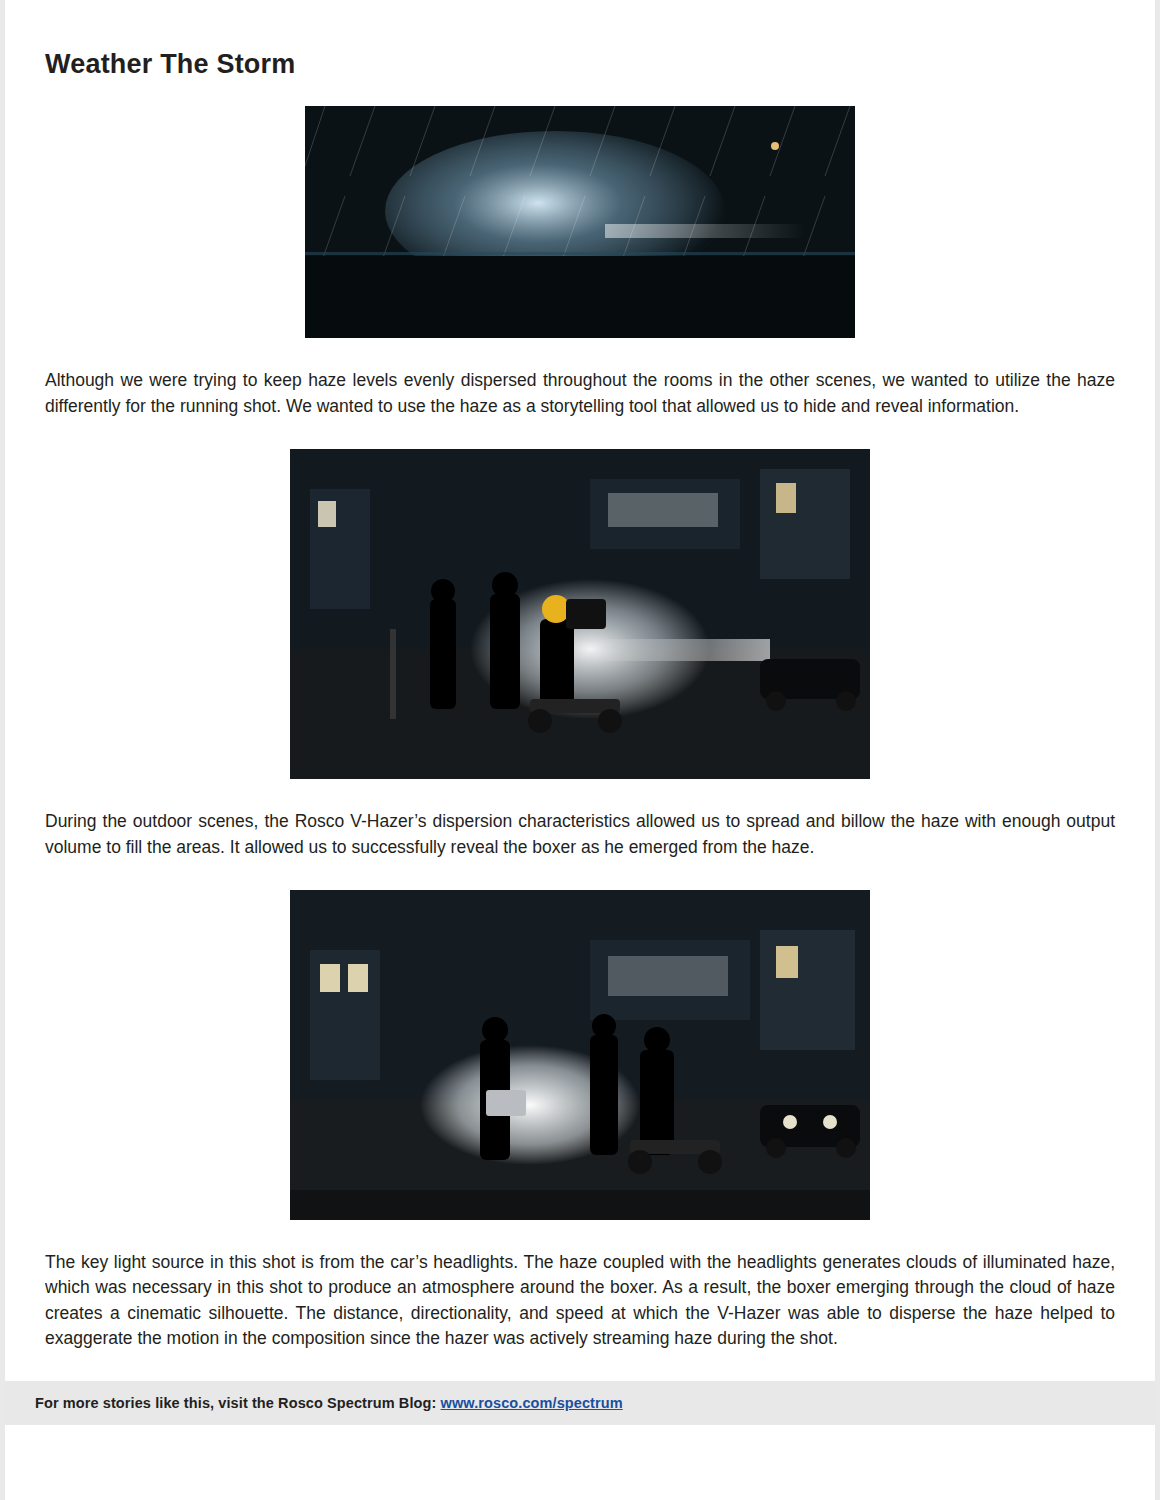Weather The Storm
Although we were trying to keep haze levels evenly dispersed throughout the rooms in the other scenes, we wanted to utilize the haze differently for the running shot. We wanted to use the haze as a storytelling tool that allowed us to hide and reveal information.
During the outdoor scenes, the Rosco V-Hazer’s dispersion characteristics allowed us to spread and billow the haze with enough output volume to fill the areas. It allowed us to successfully reveal the boxer as he emerged from the haze.
The key light source in this shot is from the car’s headlights. The haze coupled with the headlights generates clouds of illuminated haze, which was necessary in this shot to produce an atmosphere around the boxer. As a result, the boxer emerging through the cloud of haze creates a cinematic silhouette. The distance, directionality, and speed at which the V-Hazer was able to disperse the haze helped to exaggerate the motion in the composition since the hazer was actively streaming haze during the shot.
For more stories like this, visit the Rosco Spectrum Blog: www.rosco.com/spectrum